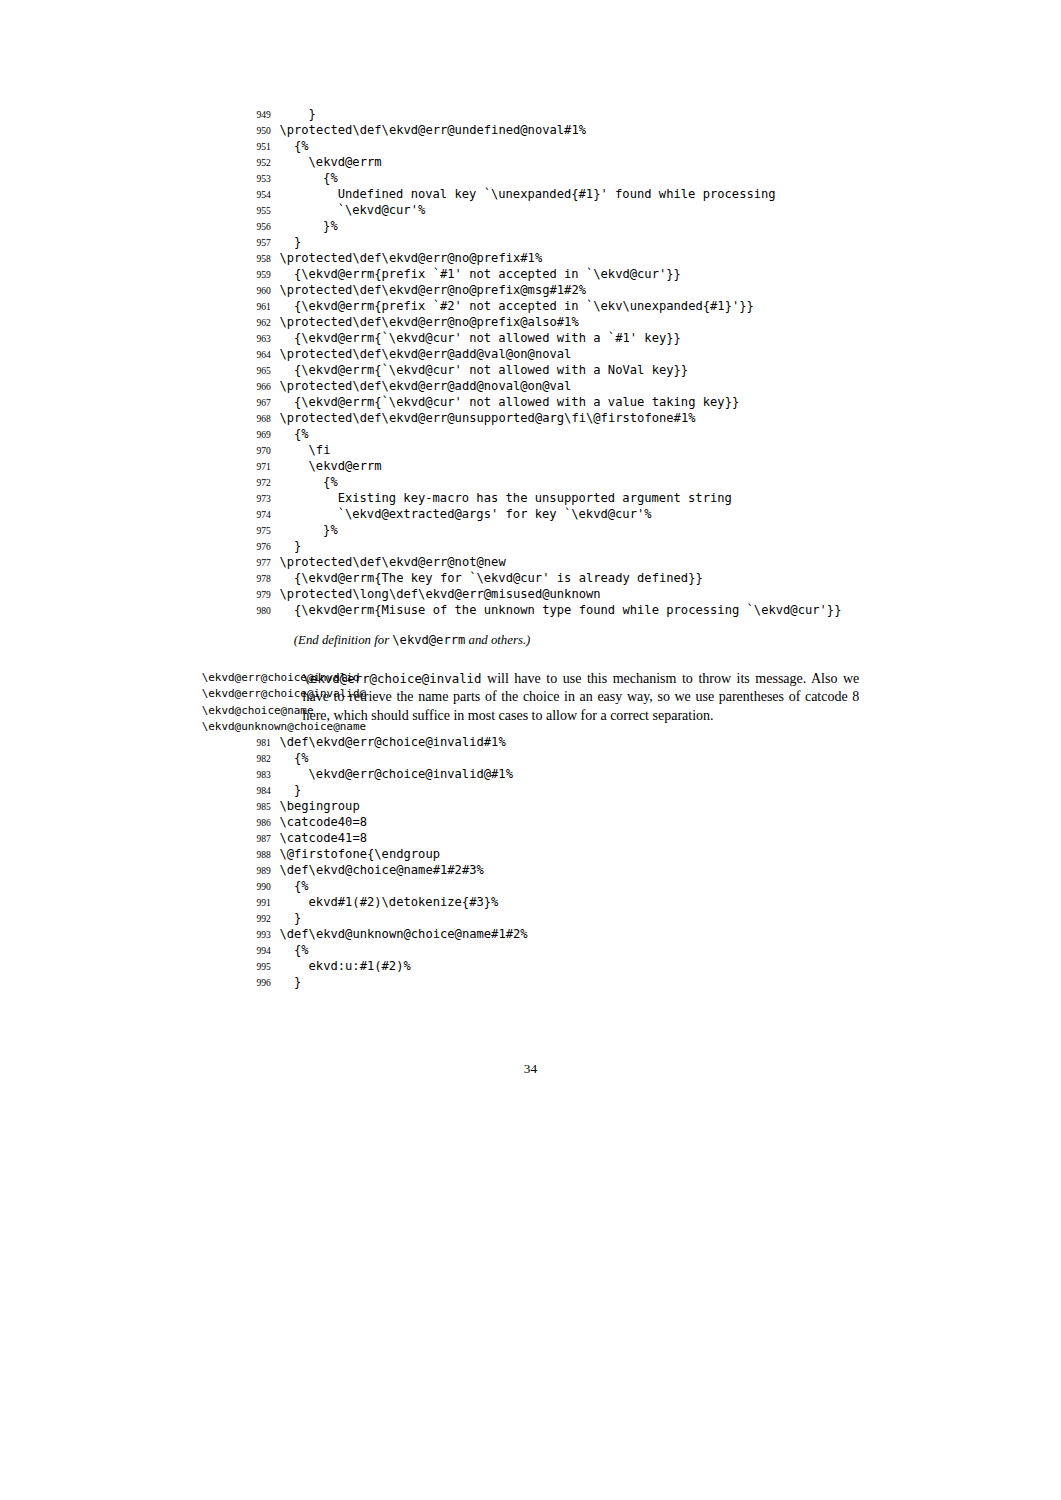949}
950\protected\def\ekvd@err@undefined@noval#1%
951{%
952\ekvd@errm
953{%
954 Undefined noval key `\unexpanded{#1}' found while processing
955`\ekvd@cur'%
956}%
957}
958\protected\def\ekvd@err@no@prefix#1%
959{\ekvd@errm{prefix `#1' not accepted in `\ekvd@cur'}}
960\protected\def\ekvd@err@no@prefix@msg#1#2%
961{\ekvd@errm{prefix `#2' not accepted in `\ekv\unexpanded{#1}'}}
962\protected\def\ekvd@err@no@prefix@also#1%
963{\ekvd@errm{`\ekvd@cur' not allowed with a `#1' key}}
964\protected\def\ekvd@err@add@val@on@noval
965{\ekvd@errm{`\ekvd@cur' not allowed with a NoVal key}}
966\protected\def\ekvd@err@add@noval@on@val
967{\ekvd@errm{`\ekvd@cur' not allowed with a value taking key}}
968\protected\def\ekvd@err@unsupported@arg\fi\@firstofone#1%
969{%
970\fi
971\ekvd@errm
972{%
973 Existing key-macro has the unsupported argument string
974`\ekvd@extracted@args' for key `\ekvd@cur'%
975}%
976}
977\protected\def\ekvd@err@not@new
978{\ekvd@errm{The key for `\ekvd@cur' is already defined}}
979\protected\long\def\ekvd@err@misused@unknown
980{\ekvd@errm{Misuse of the unknown type found while processing `\ekvd@cur'}}
(End definition for \ekvd@errm and others.)
\ekvd@err@choice@invalid
\ekvd@err@choice@invalid@
\ekvd@choice@name
\ekvd@unknown@choice@name
\ekvd@err@choice@invalid will have to use this mechanism to throw its message. Also we have to retrieve the name parts of the choice in an easy way, so we use parentheses of catcode 8 here, which should suffice in most cases to allow for a correct separation.
981\def\ekvd@err@choice@invalid#1%
982{%
983\ekvd@err@choice@invalid@#1%
984}
985\begingroup
986\catcode40=8
987\catcode41=8
988\@firstofone{\endgroup
989\def\ekvd@choice@name#1#2#3%
990{%
991 ekvd#1(#2)\detokenize{#3}%
992}
993\def\ekvd@unknown@choice@name#1#2%
994{%
995 ekvd:u:#1(#2)%
996}
34